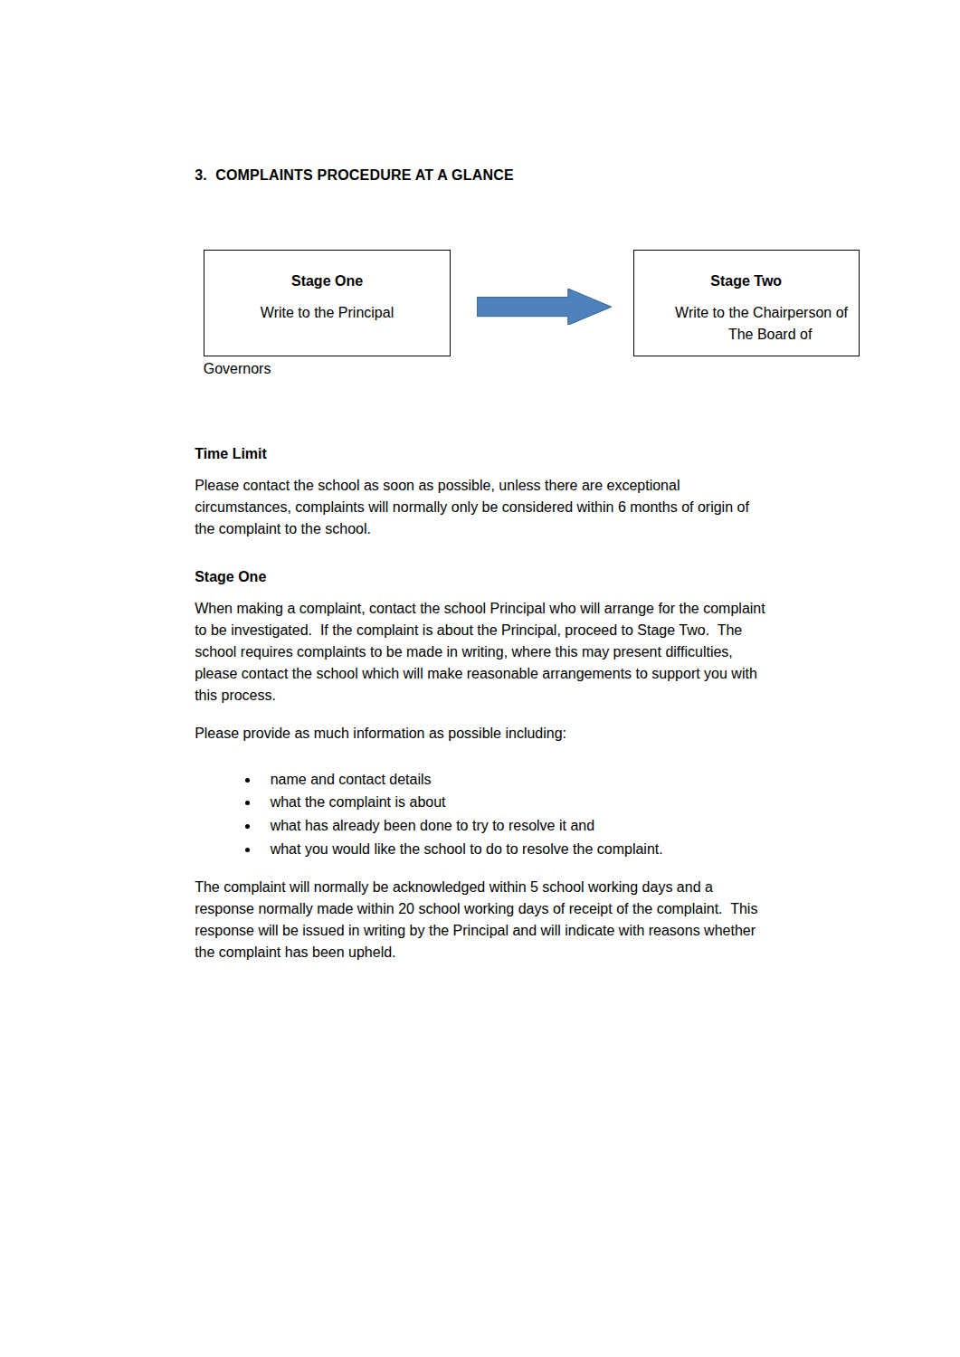3. COMPLAINTS PROCEDURE AT A GLANCE
Stage One
Write to the Principal
Stage Two
Write to the Chairperson of
The Board of
Governors
Time Limit
Please contact the school as soon as possible, unless there are exceptional circumstances, complaints will normally only be considered within 6 months of origin of the complaint to the school.
Stage One
When making a complaint, contact the school Principal who will arrange for the complaint to be investigated. If the complaint is about the Principal, proceed to Stage Two. The school requires complaints to be made in writing, where this may present difficulties, please contact the school which will make reasonable arrangements to support you with this process.
Please provide as much information as possible including:
name and contact details
what the complaint is about
what has already been done to try to resolve it and
what you would like the school to do to resolve the complaint.
The complaint will normally be acknowledged within 5 school working days and a response normally made within 20 school working days of receipt of the complaint. This response will be issued in writing by the Principal and will indicate with reasons whether the complaint has been upheld.